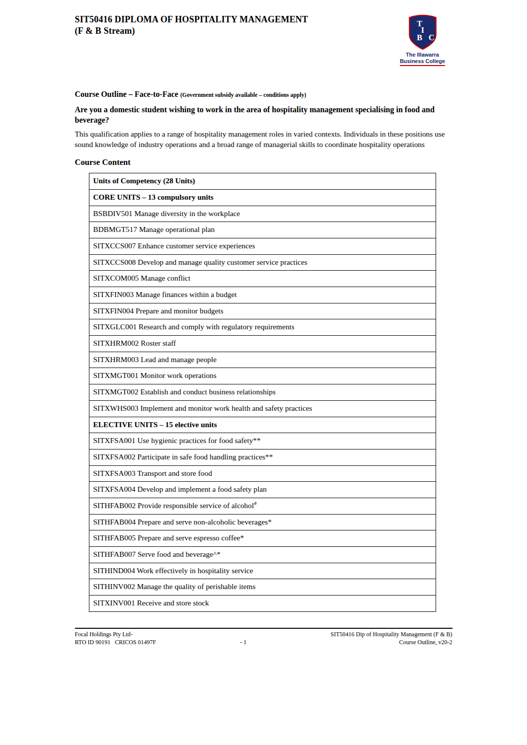SIT50416 DIPLOMA OF HOSPITALITY MANAGEMENT
(F & B Stream)
T I B C
The Illawarra
Business College
Course Outline – Face-to-Face (Government subsidy available – conditions apply)
Are you a domestic student wishing to work in the area of hospitality management specialising in food and beverage?
This qualification applies to a range of hospitality management roles in varied contexts. Individuals in these positions use sound knowledge of industry operations and a broad range of managerial skills to coordinate hospitality operations
Course Content
| Units of Competency (28 Units) |
| CORE UNITS – 13 compulsory units |
| BSBDIV501 Manage diversity in the workplace |
| BDBMGT517 Manage operational plan |
| SITXCCS007 Enhance customer service experiences |
| SITXCCS008 Develop and manage quality customer service practices |
| SITXCOM005 Manage conflict |
| SITXFIN003 Manage finances within a budget |
| SITXFIN004 Prepare and monitor budgets |
| SITXGLC001 Research and comply with regulatory requirements |
| SITXHRM002 Roster staff |
| SITXHRM003 Lead and manage people |
| SITXMGT001 Monitor work operations |
| SITXMGT002 Establish and conduct business relationships |
| SITXWHS003 Implement and monitor work health and safety practices |
| ELECTIVE UNITS – 15 elective units |
| SITXFSA001 Use hygienic practices for food safety** |
| SITXFSA002 Participate in safe food handling practices** |
| SITXFSA003 Transport and store food |
| SITXFSA004 Develop and implement a food safety plan |
| SITHFAB002 Provide responsible service of alcohol # |
| SITHFAB004 Prepare and serve non-alcoholic beverages* |
| SITHFAB005 Prepare and serve espresso coffee* |
| SITHFAB007 Serve food and beverage^* |
| SITHIND004 Work effectively in hospitality service |
| SITHINV002 Manage the quality of perishable items |
| SITXINV001 Receive and store stock |
Focal Holdings Pty Ltd-
RTO ID 90191 CRICOS 01497F
- 1
SIT50416 Dip of Hospitality Management (F & B)
Course Outline, v20-2